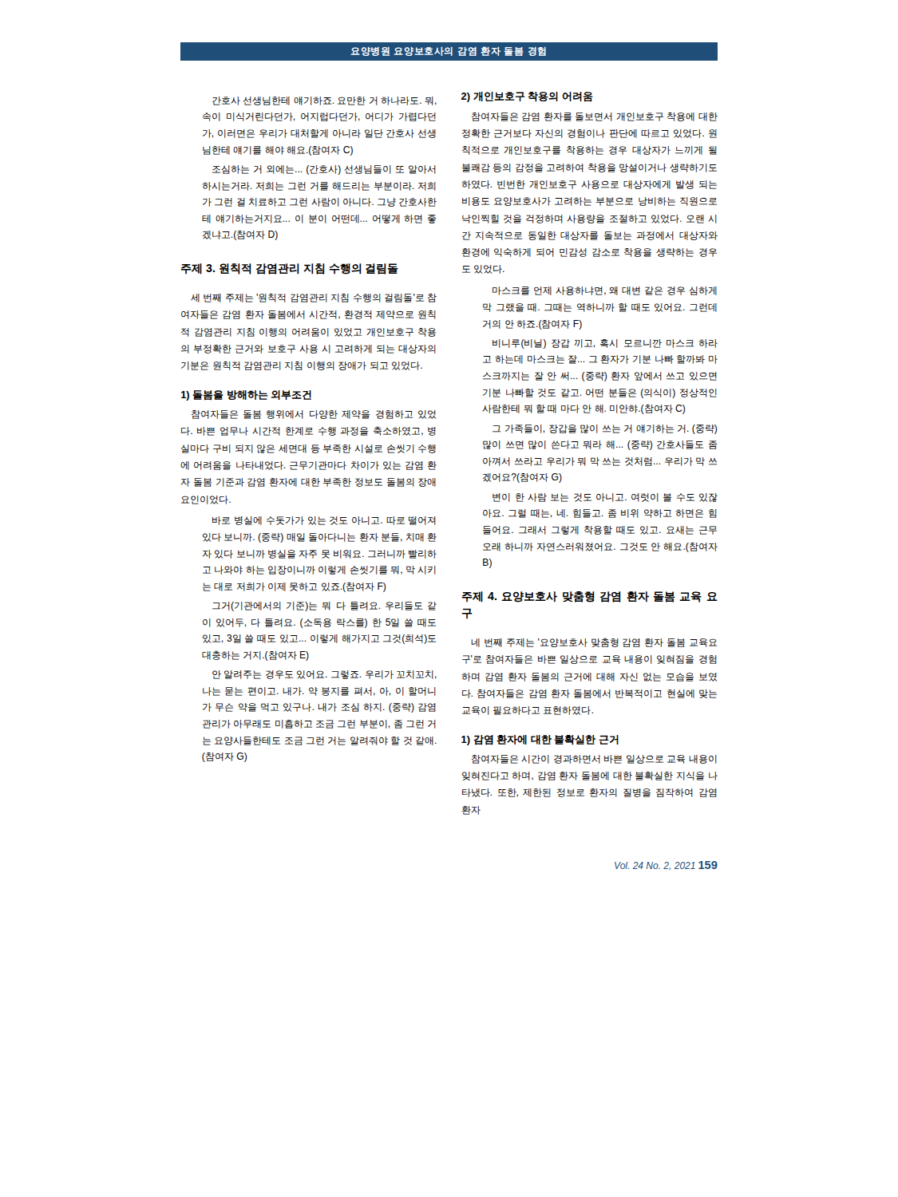요양병원 요양보호사의 감염 환자 돌봄 경험
간호사 선생님한테 얘기하죠. 요만한 거 하나라도. 뭐, 속이 미식거린다던가, 어지럽다던가, 어디가 가렵다던가, 이러면은 우리가 대처할게 아니라 일단 간호사 선생님한테 얘기를 해야 해요.(참여자 C)
조심하는 거 외에는... (간호사) 선생님들이 또 알아서 하시는거라. 저희는 그런 거를 해드리는 부분이라. 저희가 그런 걸 치료하고 그런 사람이 아니다. 그냥 간호사한테 얘기하는거지요... 이 분이 어떤데... 어떻게 하면 좋겠냐고.(참여자 D)
주제 3. 원칙적 감염관리 지침 수행의 걸림돌
세 번째 주제는 '원칙적 감염관리 지침 수행의 걸림돌'로 참여자들은 감염 환자 돌봄에서 시간적, 환경적 제약으로 원칙적 감염관리 지침 이행의 어려움이 있었고 개인보호구 착용의 부정확한 근거와 보호구 사용 시 고려하게 되는 대상자의 기분은 원칙적 감염관리 지침 이행의 장애가 되고 있었다.
1) 돌봄을 방해하는 외부조건
참여자들은 돌봄 행위에서 다양한 제약을 경험하고 있었다. 바쁜 업무나 시간적 한계로 수행 과정을 축소하였고, 병실마다 구비 되지 않은 세면대 등 부족한 시설로 손씻기 수행에 어려움을 나타내었다. 근무기관마다 차이가 있는 감염 환자 돌봄 기준과 감염 환자에 대한 부족한 정보도 돌봄의 장애 요인이었다.
바로 병실에 수돗가가 있는 것도 아니고. 따로 떨어져 있다 보니까. (중략) 매일 돌아다니는 환자 분들, 치매 환자 있다 보니까 병실을 자주 못 비워요. 그러니까 빨리하고 나와야 하는 입장이니까 이렇게 손씻기를 뭐, 막 시키는 대로 저희가 이제 못하고 있죠.(참여자 F)
그거(기관에서의 기준)는 뭐 다 틀려요. 우리들도 같이 있어두, 다 틀려요. (소독용 락스를) 한 5일 쓸 때도 있고, 3일 쓸 때도 있고... 이렇게 해가지고 그것(희석)도 대충하는 거지.(참여자 E)
안 알려주는 경우도 있어요. 그렇죠. 우리가 꼬치꼬치, 나는 묻는 편이고. 내가. 약 봉지를 펴서, 아, 이 할머니가 무슨 약을 먹고 있구나. 내가 조심 하지. (중략) 감염관리가 아무래도 미흡하고 조금 그런 부분이, 좀 그런 거는 요양사들한테도 조금 그런 거는 알려줘야 할 것 같애.(참여자 G)
2) 개인보호구 착용의 어려움
참여자들은 감염 환자를 돌보면서 개인보호구 착용에 대한 정확한 근거보다 자신의 경험이나 판단에 따르고 있었다. 원칙적으로 개인보호구를 착용하는 경우 대상자가 느끼게 될 불쾌감 등의 감정을 고려하여 착용을 망설이거나 생략하기도 하였다. 빈번한 개인보호구 사용으로 대상자에게 발생 되는 비용도 요양보호사가 고려하는 부분으로 낭비하는 직원으로 낙인찍힐 것을 걱정하며 사용량을 조절하고 있었다. 오랜 시간 지속적으로 동일한 대상자를 돌보는 과정에서 대상자와 환경에 익숙하게 되어 민감성 감소로 착용을 생략하는 경우도 있었다.
마스크를 언제 사용하냐면, 왜 대변 같은 경우 심하게 막 그랬을 때. 그때는 역하니까 할 때도 있어요. 그런데 거의 안 하죠.(참여자 F)
비니루(비닐) 장갑 끼고, 혹시 모르니깐 마스크 하라고 하는데 마스크는 잘... 그 환자가 기분 나빠 할까봐 마스크까지는 잘 안 써... (중략) 환자 앞에서 쓰고 있으면 기분 나빠할 것도 같고. 어떤 분들은 (의식이) 정상적인 사람한테 뭐 할 때 마다 안 해. 미안햐.(참여자 C)
그 가족들이, 장갑을 많이 쓰는 거 얘기하는 거. (중략) 많이 쓰면 많이 쓴다고 뭐라 해... (중략) 간호사들도 좀 아껴서 쓰라고 우리가 뭐 막 쓰는 것처럼... 우리가 막 쓰겠어요?(참여자 G)
변이 한 사람 보는 것도 아니고. 여럿이 볼 수도 있잖아요. 그럴 때는, 네. 힘들고. 좀 비위 약하고 하면은 힘들어요. 그래서 그렇게 착용할 때도 있고. 요새는 근무 오래 하니까 자연스러워졌어요. 그것도 안 해요.(참여자 B)
주제 4. 요양보호사 맞춤형 감염 환자 돌봄 교육 요구
네 번째 주제는 '요양보호사 맞춤형 감염 환자 돌봄 교육요구'로 참여자들은 바쁜 일상으로 교육 내용이 잊혀짐을 경험하며 감염 환자 돌봄의 근거에 대해 자신 없는 모습을 보였다. 참여자들은 감염 환자 돌봄에서 반복적이고 현실에 맞는 교육이 필요하다고 표현하였다.
1) 감염 환자에 대한 불확실한 근거
참여자들은 시간이 경과하면서 바쁜 일상으로 교육 내용이 잊혀진다고 하며, 감염 환자 돌봄에 대한 불확실한 지식을 나타냈다. 또한, 제한된 정보로 환자의 질병을 짐작하여 감염 환자
Vol. 24 No. 2, 2021159